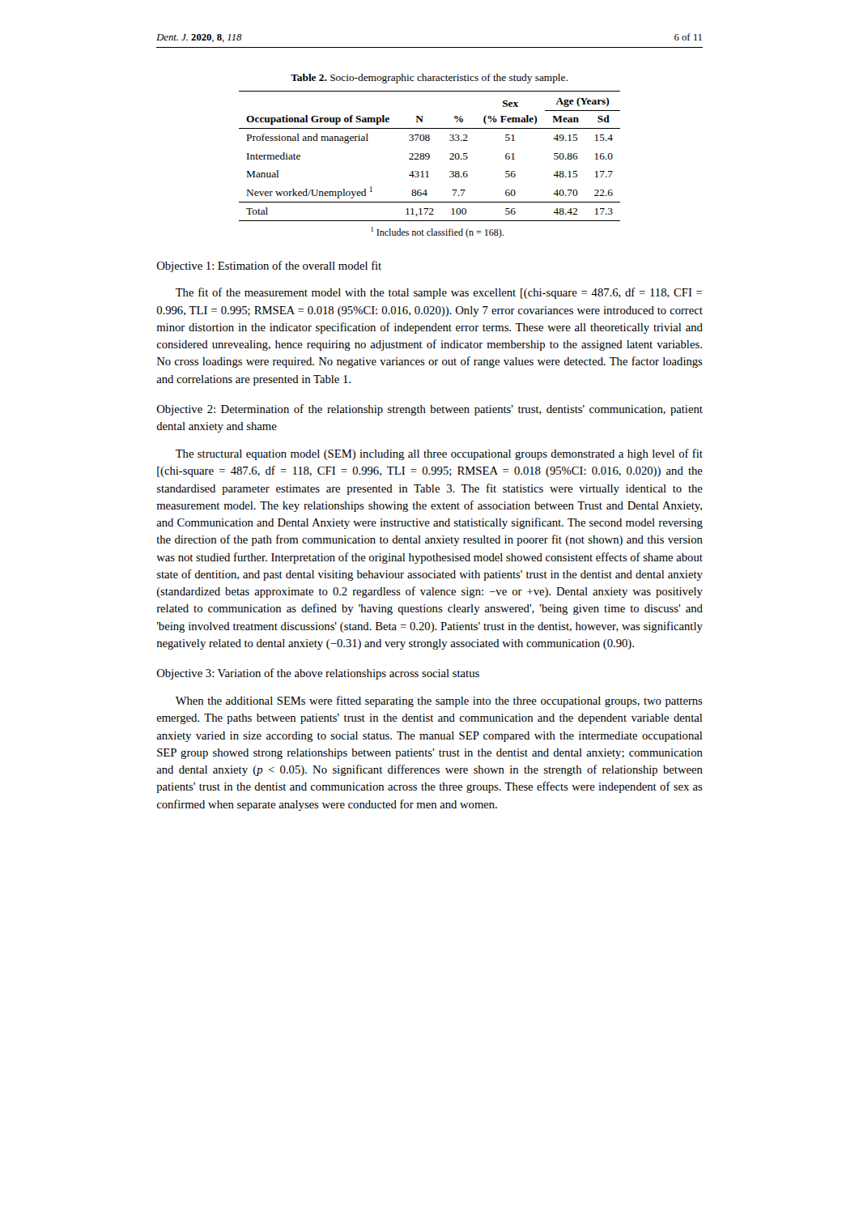Dent. J. 2020, 8, 118 6 of 11
Table 2. Socio-demographic characteristics of the study sample.
| Occupational Group of Sample | N | % | Sex (% Female) | Age (Years) |
| --- | --- | --- | --- | --- |
| Mean | Sd |
| Professional and managerial | 3708 | 33.2 | 51 | 49.15 | 15.4 |
| Intermediate | 2289 | 20.5 | 61 | 50.86 | 16.0 |
| Manual | 4311 | 38.6 | 56 | 48.15 | 17.7 |
| Never worked/Unemployed 1 | 864 | 7.7 | 60 | 40.70 | 22.6 |
| Total | 11,172 | 100 | 56 | 48.42 | 17.3 |
1 Includes not classified (n = 168).
Objective 1: Estimation of the overall model fit
The fit of the measurement model with the total sample was excellent [(chi-square = 487.6, df = 118, CFI = 0.996, TLI = 0.995; RMSEA = 0.018 (95%CI: 0.016, 0.020)). Only 7 error covariances were introduced to correct minor distortion in the indicator specification of independent error terms. These were all theoretically trivial and considered unrevealing, hence requiring no adjustment of indicator membership to the assigned latent variables. No cross loadings were required. No negative variances or out of range values were detected. The factor loadings and correlations are presented in Table 1.
Objective 2: Determination of the relationship strength between patients' trust, dentists' communication, patient dental anxiety and shame
The structural equation model (SEM) including all three occupational groups demonstrated a high level of fit [(chi-square = 487.6, df = 118, CFI = 0.996, TLI = 0.995; RMSEA = 0.018 (95%CI: 0.016, 0.020)) and the standardised parameter estimates are presented in Table 3. The fit statistics were virtually identical to the measurement model. The key relationships showing the extent of association between Trust and Dental Anxiety, and Communication and Dental Anxiety were instructive and statistically significant. The second model reversing the direction of the path from communication to dental anxiety resulted in poorer fit (not shown) and this version was not studied further. Interpretation of the original hypothesised model showed consistent effects of shame about state of dentition, and past dental visiting behaviour associated with patients' trust in the dentist and dental anxiety (standardized betas approximate to 0.2 regardless of valence sign: −ve or +ve). Dental anxiety was positively related to communication as defined by 'having questions clearly answered', 'being given time to discuss' and 'being involved treatment discussions' (stand. Beta = 0.20). Patients' trust in the dentist, however, was significantly negatively related to dental anxiety (−0.31) and very strongly associated with communication (0.90).
Objective 3: Variation of the above relationships across social status
When the additional SEMs were fitted separating the sample into the three occupational groups, two patterns emerged. The paths between patients' trust in the dentist and communication and the dependent variable dental anxiety varied in size according to social status. The manual SEP compared with the intermediate occupational SEP group showed strong relationships between patients' trust in the dentist and dental anxiety; communication and dental anxiety (p < 0.05). No significant differences were shown in the strength of relationship between patients' trust in the dentist and communication across the three groups. These effects were independent of sex as confirmed when separate analyses were conducted for men and women.